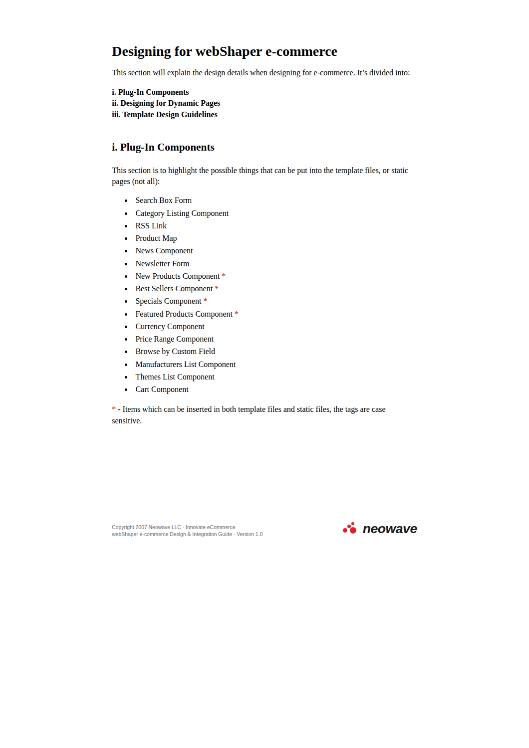Designing for webShaper e-commerce
This section will explain the design details when designing for e-commerce. It’s divided into:
i. Plug-In Components ii. Designing for Dynamic Pages iii. Template Design Guidelines
i. Plug-In Components
This section is to highlight the possible things that can be put into the template files, or static pages (not all):
Search Box Form
Category Listing Component
RSS Link
Product Map
News Component
Newsletter Form
New Products Component *
Best Sellers Component *
Specials Component *
Featured Products Component *
Currency Component
Price Range Component
Browse by Custom Field
Manufacturers List Component
Themes List Component
Cart Component
* - Items which can be inserted in both template files and static files, the tags are case sensitive.
Copyright 2007 Neowave LLC - Innovate eCommerce
webShaper e-commerce Design & Integration Guide - Version 1.0
neowave